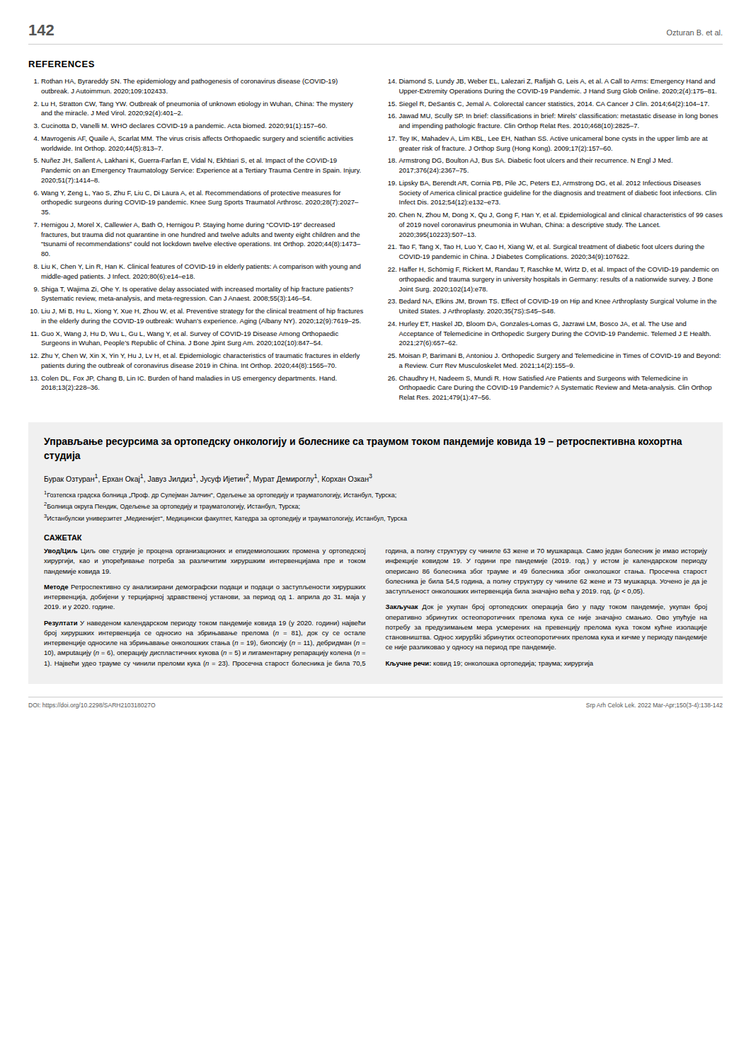142
Ozturan B. et al.
REFERENCES
Rothan HA, Byrareddy SN. The epidemiology and pathogenesis of coronavirus disease (COVID-19) outbreak. J Autoimmun. 2020;109:102433.
Lu H, Stratton CW, Tang YW. Outbreak of pneumonia of unknown etiology in Wuhan, China: The mystery and the miracle. J Med Virol. 2020;92(4):401–2.
Cucinotta D, Vanelli M. WHO declares COVID-19 a pandemic. Acta biomed. 2020;91(1):157–60.
Mavrogenis AF, Quaile A, Scarlat MM. The virus crisis affects Orthopaedic surgery and scientific activities worldwide. Int Orthop. 2020;44(5):813–7.
Nuñez JH, Sallent A, Lakhani K, Guerra-Farfan E, Vidal N, Ekhtiari S, et al. Impact of the COVID-19 Pandemic on an Emergency Traumatology Service: Experience at a Tertiary Trauma Centre in Spain. Injury. 2020;51(7):1414–8.
Wang Y, Zeng L, Yao S, Zhu F, Liu C, Di Laura A, et al. Recommendations of protective measures for orthopedic surgeons during COVID-19 pandemic. Knee Surg Sports Traumatol Arthrosc. 2020;28(7):2027–35.
Hernigou J, Morel X, Callewier A, Bath O, Hernigou P. Staying home during “COVID-19” decreased fractures, but trauma did not quarantine in one hundred and twelve adults and twenty eight children and the “tsunami of recommendations” could not lockdown twelve elective operations. Int Orthop. 2020;44(8):1473–80.
Liu K, Chen Y, Lin R, Han K. Clinical features of COVID-19 in elderly patients: A comparison with young and middle-aged patients. J Infect. 2020;80(6):e14–e18.
Shiga T, Wajima Zi, Ohe Y. Is operative delay associated with increased mortality of hip fracture patients? Systematic review, meta-analysis, and meta-regression. Can J Anaest. 2008;55(3):146–54.
Liu J, Mi B, Hu L, Xiong Y, Xue H, Zhou W, et al. Preventive strategy for the clinical treatment of hip fractures in the elderly during the COVID-19 outbreak: Wuhan’s experience. Aging (Albany NY). 2020;12(9):7619–25.
Guo X, Wang J, Hu D, Wu L, Gu L, Wang Y, et al. Survey of COVID-19 Disease Among Orthopaedic Surgeons in Wuhan, People’s Republic of China. J Bone Jpint Surg Am. 2020;102(10):847–54.
Zhu Y, Chen W, Xin X, Yin Y, Hu J, Lv H, et al. Epidemiologic characteristics of traumatic fractures in elderly patients during the outbreak of coronavirus disease 2019 in China. Int Orthop. 2020;44(8):1565–70.
Colen DL, Fox JP, Chang B, Lin IC. Burden of hand maladies in US emergency departments. Hand. 2018;13(2):228–36.
Diamond S, Lundy JB, Weber EL, Lalezari Z, Rafijah G, Leis A, et al. A Call to Arms: Emergency Hand and Upper-Extremity Operations During the COVID-19 Pandemic. J Hand Surg Glob Online. 2020;2(4):175–81.
Siegel R, DeSantis C, Jemal A. Colorectal cancer statistics, 2014. CA Cancer J Clin. 2014;64(2):104–17.
Jawad MU, Scully SP. In brief: classifications in brief: Mirels’ classification: metastatic disease in long bones and impending pathologic fracture. Clin Orthop Relat Res. 2010;468(10):2825–7.
Tey IK, Mahadev A, Lim KBL, Lee EH, Nathan SS. Active unicameral bone cysts in the upper limb are at greater risk of fracture. J Orthop Surg (Hong Kong). 2009;17(2):157–60.
Armstrong DG, Boulton AJ, Bus SA. Diabetic foot ulcers and their recurrence. N Engl J Med. 2017;376(24):2367–75.
Lipsky BA, Berendt AR, Cornia PB, Pile JC, Peters EJ, Armstrong DG, et al. 2012 Infectious Diseases Society of America clinical practice guideline for the diagnosis and treatment of diabetic foot infections. Clin Infect Dis. 2012;54(12):e132–e73.
Chen N, Zhou M, Dong X, Qu J, Gong F, Han Y, et al. Epidemiological and clinical characteristics of 99 cases of 2019 novel coronavirus pneumonia in Wuhan, China: a descriptive study. The Lancet. 2020;395(10223):507–13.
Tao F, Tang X, Tao H, Luo Y, Cao H, Xiang W, et al. Surgical treatment of diabetic foot ulcers during the COVID-19 pandemic in China. J Diabetes Complications. 2020;34(9):107622.
Haffer H, Schömig F, Rickert M, Randau T, Raschke M, Wirtz D, et al. Impact of the COVID-19 pandemic on orthopaedic and trauma surgery in university hospitals in Germany: results of a nationwide survey. J Bone Joint Surg. 2020;102(14):e78.
Bedard NA, Elkins JM, Brown TS. Effect of COVID-19 on Hip and Knee Arthroplasty Surgical Volume in the United States. J Arthroplasty. 2020;35(7S):S45–S48.
Hurley ET, Haskel JD, Bloom DA, Gonzales-Lomas G, Jazrawi LM, Bosco JA, et al. The Use and Acceptance of Telemedicine in Orthopedic Surgery During the COVID-19 Pandemic. Telemed J E Health. 2021;27(6):657–62.
Moisan P, Barimani B, Antoniou J. Orthopedic Surgery and Telemedicine in Times of COVID-19 and Beyond: a Review. Curr Rev Musculoskelet Med. 2021;14(2):155–9.
Chaudhry H, Nadeem S, Mundi R. How Satisfied Are Patients and Surgeons with Telemedicine in Orthopaedic Care During the COVID-19 Pandemic? A Systematic Review and Meta-analysis. Clin Orthop Relat Res. 2021;479(1):47–56.
Управљање ресурсима за ортопедску онкологију и болеснике са траумом током пандемије ковида 19 – ретроспективна кохортна студија
Бурак Озтуран1, Ерхан Окај1, Јавуз Јилдиз1, Јусуф Ијетин2, Мурат Демироглу1, Корхан Озкан3
1Гозтепска градска болница „Проф. др Сулејман Јалчин“, Одељење за ортопедију и трауматологију, Истанбул, Турска;
2Болница округа Пендик, Одељење за ортопедију и трауматологију, Истанбул, Турска;
3Истанбулски универзитет „Медиенијет“, Медицински факултет, Катедра за ортопедију и трауматологију, Истанбул, Турска
САЖЕТАК
Увод/Циљ Циљ ове студије је процена организационих и епидемиолошких промена у ортопедској хирургији, као и упоређивање потреба за различитим хируршким интервенцијама пре и током пандемије ковида 19.
Методе Ретроспективно су анализирани демографски подаци и подаци о заступљености хируршких интервенција, добијени у терцијарној здравственој установи, за период од 1. априла до 31. маја у 2019. и у 2020. године.
Резултати У наведеном календарском периоду током пандемије ковида 19 (у 2020. години) највећи број хируршких интервенција се односио на збрињавање прелома (n = 81), док су се остале интервенције односиле на збрињавање онколошких стања (n = 19), биопсију (n = 11), дебридман (n = 10), амputацију (n = 6), операцију диспластичних кукова (n = 5) и лигаментарну репарацију колена (n = 1). Највећи удео трауме су чинили преломи кука (n = 23). Просечна старост болесника је била 70,5 година, а полну структуру су чиниле 63 жене и 70 мушкараца. Само један болесник је имао историју инфекције ковидом 19. У години пре пандемије (2019. год.) у истом је календарском периоду оперисано 86 болесника због трауме и 49 болесника због онколошког стања. Просечна старост болесника је била 54,5 година, а полну структуру су чиниле 62 жене и 73 мушкарца. Уочено је да је заступљеност онколошких интервенција била значајно већа у 2019. год. (p < 0,05).
Закључак Док је укупан број ортопедских операција био у паду током пандемије, укупан број оперативно збринутих остеопоротичних прелома кука се није значајно смањио. Ово упућује на потребу за предузимањем мера усмерених на превенцију прелома кука током кућне изолације становништва. Однос хирурški збринутих остеопоротичних прелома кука и кичме у периоду пандемије се није разликовао у односу на период пре пандемије.
Кључне речи: ковид 19; онколошка ортопедија; траума; хирургија
DOI: https://doi.org/10.2298/SARH210318027O
Srp Arh Celok Lek. 2022 Mar-Apr;150(3-4):138-142